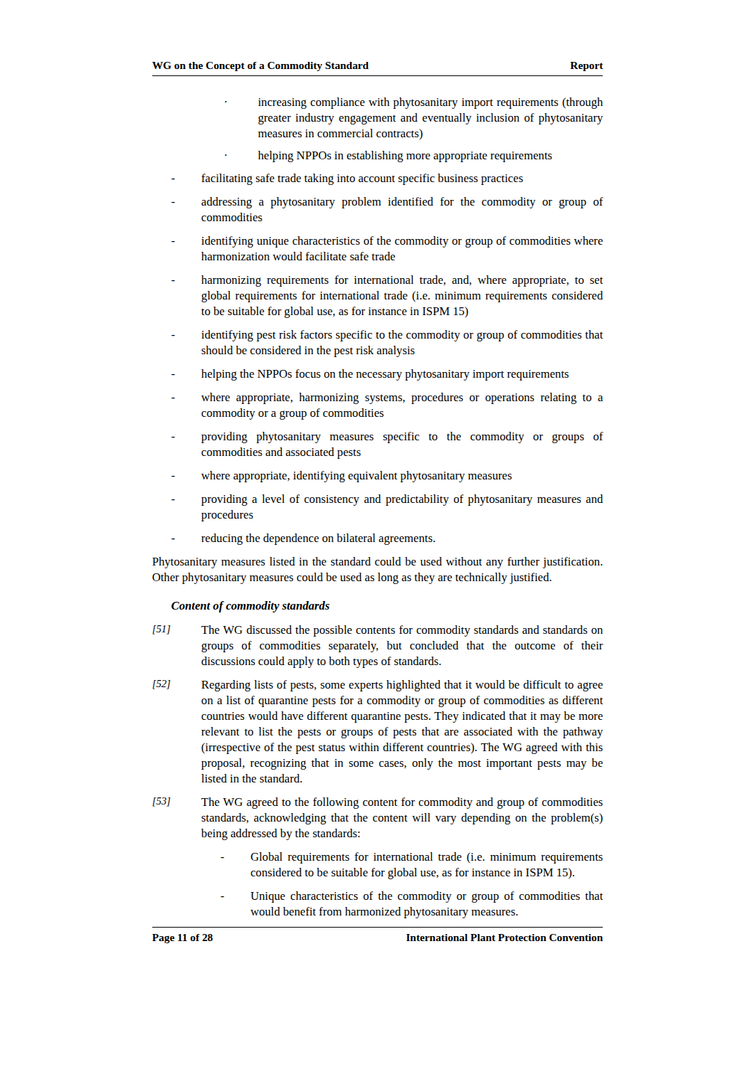WG on the Concept of a Commodity Standard Report
increasing compliance with phytosanitary import requirements (through greater industry engagement and eventually inclusion of phytosanitary measures in commercial contracts)
helping NPPOs in establishing more appropriate requirements
facilitating safe trade taking into account specific business practices
addressing a phytosanitary problem identified for the commodity or group of commodities
identifying unique characteristics of the commodity or group of commodities where harmonization would facilitate safe trade
harmonizing requirements for international trade, and, where appropriate, to set global requirements for international trade (i.e. minimum requirements considered to be suitable for global use, as for instance in ISPM 15)
identifying pest risk factors specific to the commodity or group of commodities that should be considered in the pest risk analysis
helping the NPPOs focus on the necessary phytosanitary import requirements
where appropriate, harmonizing systems, procedures or operations relating to a commodity or a group of commodities
providing phytosanitary measures specific to the commodity or groups of commodities and associated pests
where appropriate, identifying equivalent phytosanitary measures
providing a level of consistency and predictability of phytosanitary measures and procedures
reducing the dependence on bilateral agreements.
Phytosanitary measures listed in the standard could be used without any further justification. Other phytosanitary measures could be used as long as they are technically justified.
Content of commodity standards
[51] The WG discussed the possible contents for commodity standards and standards on groups of commodities separately, but concluded that the outcome of their discussions could apply to both types of standards.
[52] Regarding lists of pests, some experts highlighted that it would be difficult to agree on a list of quarantine pests for a commodity or group of commodities as different countries would have different quarantine pests. They indicated that it may be more relevant to list the pests or groups of pests that are associated with the pathway (irrespective of the pest status within different countries). The WG agreed with this proposal, recognizing that in some cases, only the most important pests may be listed in the standard.
[53] The WG agreed to the following content for commodity and group of commodities standards, acknowledging that the content will vary depending on the problem(s) being addressed by the standards:
Global requirements for international trade (i.e. minimum requirements considered to be suitable for global use, as for instance in ISPM 15).
Unique characteristics of the commodity or group of commodities that would benefit from harmonized phytosanitary measures.
Page 11 of 28 International Plant Protection Convention